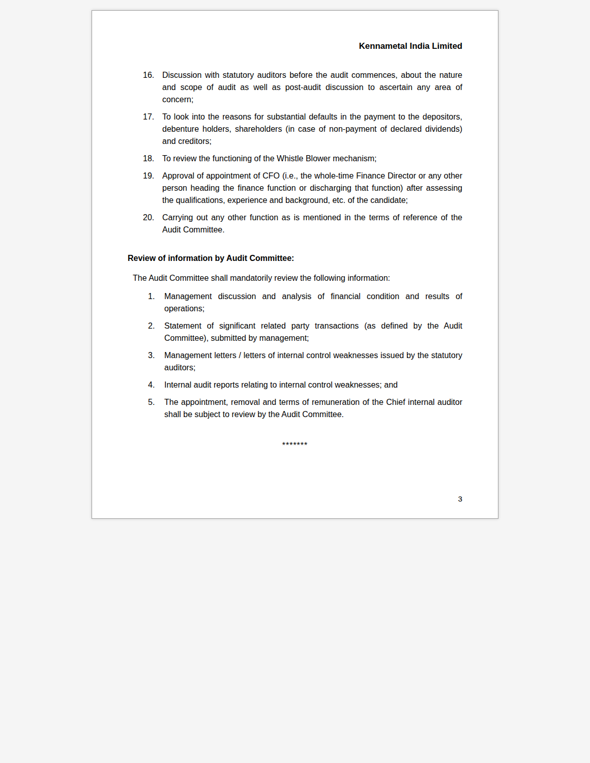Kennametal India Limited
16. Discussion with statutory auditors before the audit commences, about the nature and scope of audit as well as post-audit discussion to ascertain any area of concern;
17. To look into the reasons for substantial defaults in the payment to the depositors, debenture holders, shareholders (in case of non-payment of declared dividends) and creditors;
18. To review the functioning of the Whistle Blower mechanism;
19. Approval of appointment of CFO (i.e., the whole-time Finance Director or any other person heading the finance function or discharging that function) after assessing the qualifications, experience and background, etc. of the candidate;
20. Carrying out any other function as is mentioned in the terms of reference of the Audit Committee.
Review of information by Audit Committee:
The Audit Committee shall mandatorily review the following information:
1. Management discussion and analysis of financial condition and results of operations;
2. Statement of significant related party transactions (as defined by the Audit Committee), submitted by management;
3. Management letters / letters of internal control weaknesses issued by the statutory auditors;
4. Internal audit reports relating to internal control weaknesses; and
5. The appointment, removal and terms of remuneration of the Chief internal auditor shall be subject to review by the Audit Committee.
*******
3